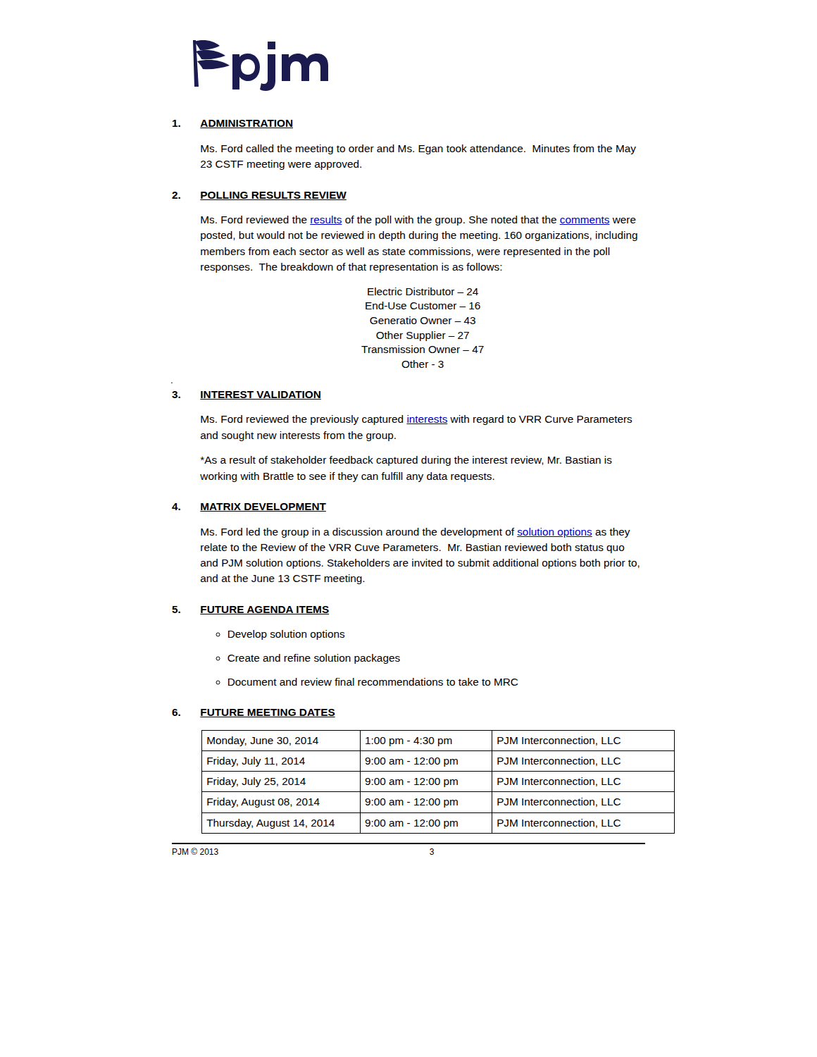1.
Administration
Ms. Ford called the meeting to order and Ms. Egan took attendance. Minutes from the May 23 CSTF meeting were approved.
2.
Polling Results Review
Ms. Ford reviewed the results of the poll with the group. She noted that the comments were posted, but would not be reviewed in depth during the meeting. 160 organizations, including members from each sector as well as state commissions, were represented in the poll responses. The breakdown of that representation is as follows:
Electric Distributor – 24
End-Use Customer – 16
Generatio Owner – 43
Other Supplier – 27
Transmission Owner – 47
Other - 3
3.
.
Interest Validation
Ms. Ford reviewed the previously captured interests with regard to VRR Curve Parameters and sought new interests from the group.
*As a result of stakeholder feedback captured during the interest review, Mr. Bastian is working with Brattle to see if they can fulfill any data requests.
4.
Matrix Development
Ms. Ford led the group in a discussion around the development of solution options as they relate to the Review of the VRR Cuve Parameters. Mr. Bastian reviewed both status quo and PJM solution options. Stakeholders are invited to submit additional options both prior to, and at the June 13 CSTF meeting.
5.
Future Agenda Items
Develop solution options
Create and refine solution packages
Document and review final recommendations to take to MRC
6.
Future Meeting Dates
| Monday, June 30, 2014 | 1:00 pm - 4:30 pm | PJM Interconnection, LLC |
| Friday, July 11, 2014 | 9:00 am - 12:00 pm | PJM Interconnection, LLC |
| Friday, July 25, 2014 | 9:00 am - 12:00 pm | PJM Interconnection, LLC |
| Friday, August 08, 2014 | 9:00 am - 12:00 pm | PJM Interconnection, LLC |
| Thursday, August 14, 2014 | 9:00 am - 12:00 pm | PJM Interconnection, LLC |
PJM © 2013
3